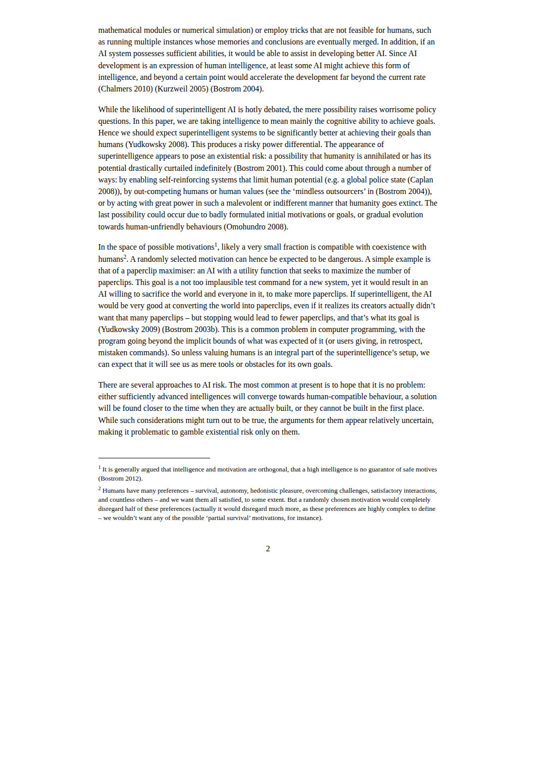mathematical modules or numerical simulation) or employ tricks that are not feasible for humans, such as running multiple instances whose memories and conclusions are eventually merged. In addition, if an AI system possesses sufficient abilities, it would be able to assist in developing better AI. Since AI development is an expression of human intelligence, at least some AI might achieve this form of intelligence, and beyond a certain point would accelerate the development far beyond the current rate (Chalmers 2010) (Kurzweil 2005) (Bostrom 2004).
While the likelihood of superintelligent AI is hotly debated, the mere possibility raises worrisome policy questions. In this paper, we are taking intelligence to mean mainly the cognitive ability to achieve goals. Hence we should expect superintelligent systems to be significantly better at achieving their goals than humans (Yudkowsky 2008). This produces a risky power differential. The appearance of superintelligence appears to pose an existential risk: a possibility that humanity is annihilated or has its potential drastically curtailed indefinitely (Bostrom 2001). This could come about through a number of ways: by enabling self-reinforcing systems that limit human potential (e.g. a global police state (Caplan 2008)), by out-competing humans or human values (see the ‘mindless outsourcers’ in (Bostrom 2004)), or by acting with great power in such a malevolent or indifferent manner that humanity goes extinct. The last possibility could occur due to badly formulated initial motivations or goals, or gradual evolution towards human-unfriendly behaviours (Omohundro 2008).
In the space of possible motivations1, likely a very small fraction is compatible with coexistence with humans2. A randomly selected motivation can hence be expected to be dangerous. A simple example is that of a paperclip maximiser: an AI with a utility function that seeks to maximize the number of paperclips. This goal is a not too implausible test command for a new system, yet it would result in an AI willing to sacrifice the world and everyone in it, to make more paperclips. If superintelligent, the AI would be very good at converting the world into paperclips, even if it realizes its creators actually didn’t want that many paperclips – but stopping would lead to fewer paperclips, and that’s what its goal is (Yudkowsky 2009) (Bostrom 2003b). This is a common problem in computer programming, with the program going beyond the implicit bounds of what was expected of it (or users giving, in retrospect, mistaken commands). So unless valuing humans is an integral part of the superintelligence’s setup, we can expect that it will see us as mere tools or obstacles for its own goals.
There are several approaches to AI risk. The most common at present is to hope that it is no problem: either sufficiently advanced intelligences will converge towards human-compatible behaviour, a solution will be found closer to the time when they are actually built, or they cannot be built in the first place. While such considerations might turn out to be true, the arguments for them appear relatively uncertain, making it problematic to gamble existential risk only on them.
1 It is generally argued that intelligence and motivation are orthogonal, that a high intelligence is no guarantor of safe motives (Bostrom 2012).
2 Humans have many preferences – survival, autonomy, hedonistic pleasure, overcoming challenges, satisfactory interactions, and countless others – and we want them all satisfied, to some extent. But a randomly chosen motivation would completely disregard half of these preferences (actually it would disregard much more, as these preferences are highly complex to define – we wouldn’t want any of the possible ‘partial survival’ motivations, for instance).
2